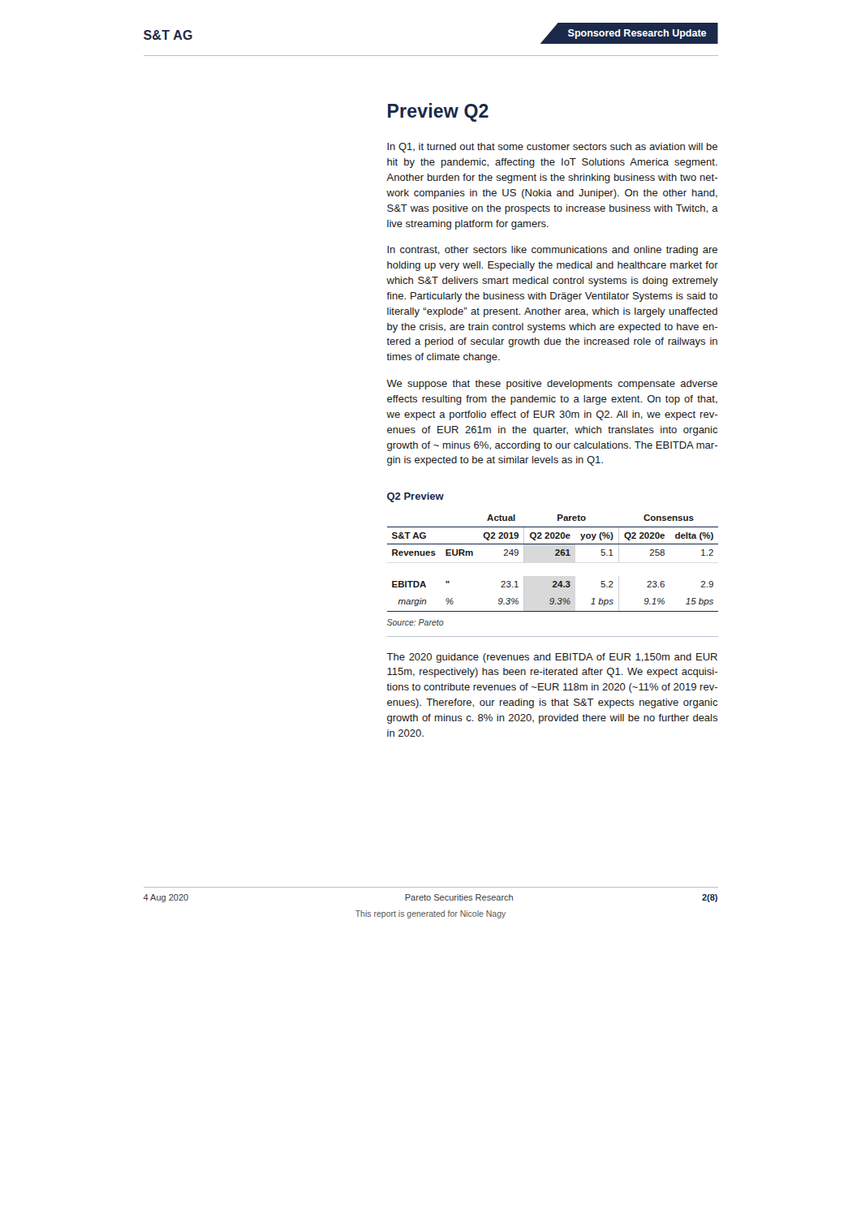S&T AG
Sponsored Research Update
Preview Q2
In Q1, it turned out that some customer sectors such as aviation will be hit by the pandemic, affecting the IoT Solutions America segment. Another burden for the segment is the shrinking business with two network companies in the US (Nokia and Juniper). On the other hand, S&T was positive on the prospects to increase business with Twitch, a live streaming platform for gamers.
In contrast, other sectors like communications and online trading are holding up very well. Especially the medical and healthcare market for which S&T delivers smart medical control systems is doing extremely fine. Particularly the business with Dräger Ventilator Systems is said to literally “explode” at present. Another area, which is largely unaffected by the crisis, are train control systems which are expected to have entered a period of secular growth due the increased role of railways in times of climate change.
We suppose that these positive developments compensate adverse effects resulting from the pandemic to a large extent. On top of that, we expect a portfolio effect of EUR 30m in Q2. All in, we expect revenues of EUR 261m in the quarter, which translates into organic growth of ~ minus 6%, according to our calculations. The EBITDA margin is expected to be at similar levels as in Q1.
Q2 Preview
| | | Actual | Pareto | Consensus |
| --- | --- | --- | --- | --- |
| S&T AG | | Q2 2019 | Q2 2020e | yoy (%) | Q2 2020e | delta (%) |
| Revenues | EURm | 249 | 261 | 5.1 | 258 | 1.2 |
| EBITDA | " | 23.1 | 24.3 | 5.2 | 23.6 | 2.9 |
| margin | % | 9.3% | 9.3% | 1 bps | 9.1% | 15 bps |
Source: Pareto
The 2020 guidance (revenues and EBITDA of EUR 1,150m and EUR 115m, respectively) has been re-iterated after Q1. We expect acquisitions to contribute revenues of ~EUR 118m in 2020 (~11% of 2019 revenues). Therefore, our reading is that S&T expects negative organic growth of minus c. 8% in 2020, provided there will be no further deals in 2020.
4 Aug 2020
Pareto Securities Research
2(8)
This report is generated for Nicole Nagy